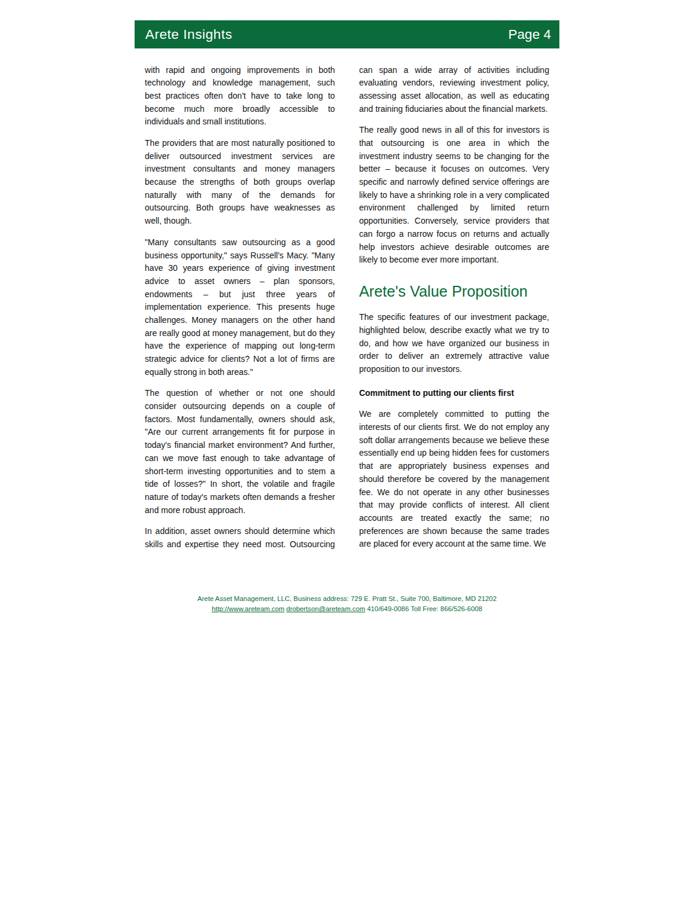Arete Insights
Page 4
with rapid and ongoing improvements in both technology and knowledge management, such best practices often don't have to take long to become much more broadly accessible to individuals and small institutions.
The providers that are most naturally positioned to deliver outsourced investment services are investment consultants and money managers because the strengths of both groups overlap naturally with many of the demands for outsourcing. Both groups have weaknesses as well, though.
"Many consultants saw outsourcing as a good business opportunity," says Russell's Macy. "Many have 30 years experience of giving investment advice to asset owners – plan sponsors, endowments – but just three years of implementation experience. This presents huge challenges. Money managers on the other hand are really good at money management, but do they have the experience of mapping out long-term strategic advice for clients? Not a lot of firms are equally strong in both areas."
The question of whether or not one should consider outsourcing depends on a couple of factors. Most fundamentally, owners should ask, "Are our current arrangements fit for purpose in today's financial market environment? And further, can we move fast enough to take advantage of short-term investing opportunities and to stem a tide of losses?" In short, the volatile and fragile nature of today's markets often demands a fresher and more robust approach.
In addition, asset owners should determine which skills and expertise they need most. Outsourcing can span a wide array of activities including evaluating vendors, reviewing investment policy, assessing asset allocation, as well as educating and training fiduciaries about the financial markets.
The really good news in all of this for investors is that outsourcing is one area in which the investment industry seems to be changing for the better – because it focuses on outcomes. Very specific and narrowly defined service offerings are likely to have a shrinking role in a very complicated environment challenged by limited return opportunities. Conversely, service providers that can forgo a narrow focus on returns and actually help investors achieve desirable outcomes are likely to become ever more important.
Arete's Value Proposition
The specific features of our investment package, highlighted below, describe exactly what we try to do, and how we have organized our business in order to deliver an extremely attractive value proposition to our investors.
Commitment to putting our clients first
We are completely committed to putting the interests of our clients first. We do not employ any soft dollar arrangements because we believe these essentially end up being hidden fees for customers that are appropriately business expenses and should therefore be covered by the management fee. We do not operate in any other businesses that may provide conflicts of interest. All client accounts are treated exactly the same; no preferences are shown because the same trades are placed for every account at the same time. We
Arete Asset Management, LLC, Business address: 729 E. Pratt St., Suite 700, Baltimore, MD 21202
http://www.areteam.com drobertson@areteam.com 410/649-0086 Toll Free: 866/526-6008